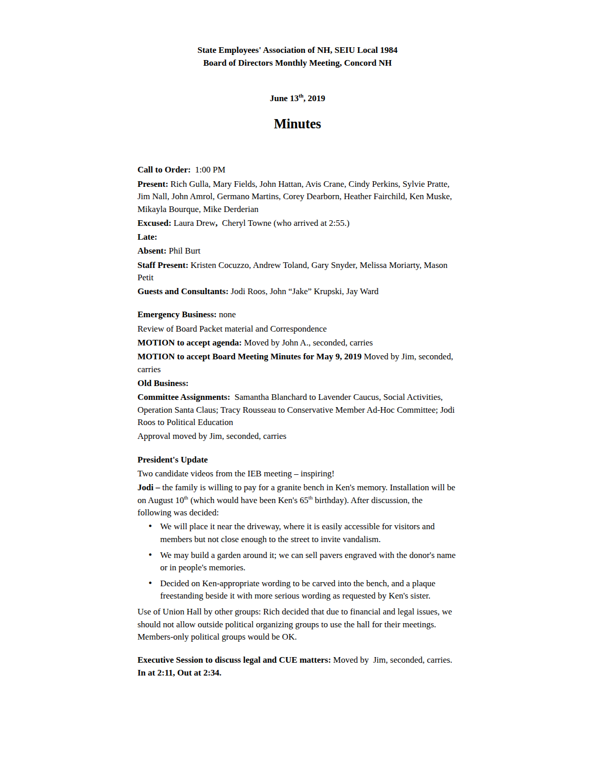State Employees' Association of NH, SEIU Local 1984 Board of Directors Monthly Meeting, Concord NH
June 13th, 2019
Minutes
Call to Order: 1:00 PM
Present: Rich Gulla, Mary Fields, John Hattan, Avis Crane, Cindy Perkins, Sylvie Pratte, Jim Nall, John Amrol, Germano Martins, Corey Dearborn, Heather Fairchild, Ken Muske, Mikayla Bourque, Mike Derderian
Excused: Laura Drew, Cheryl Towne (who arrived at 2:55.)
Late:
Absent: Phil Burt
Staff Present: Kristen Cocuzzo, Andrew Toland, Gary Snyder, Melissa Moriarty, Mason Petit
Guests and Consultants: Jodi Roos, John “Jake” Krupski, Jay Ward
Emergency Business: none
Review of Board Packet material and Correspondence
MOTION to accept agenda: Moved by John A., seconded, carries
MOTION to accept Board Meeting Minutes for May 9, 2019 Moved by Jim, seconded, carries
Old Business:
Committee Assignments: Samantha Blanchard to Lavender Caucus, Social Activities, Operation Santa Claus; Tracy Rousseau to Conservative Member Ad-Hoc Committee; Jodi Roos to Political Education
Approval moved by Jim, seconded, carries
President's Update
Two candidate videos from the IEB meeting – inspiring!
Jodi – the family is willing to pay for a granite bench in Ken's memory. Installation will be on August 10th (which would have been Ken's 65th birthday). After discussion, the following was decided:
We will place it near the driveway, where it is easily accessible for visitors and members but not close enough to the street to invite vandalism.
We may build a garden around it; we can sell pavers engraved with the donor's name or in people's memories.
Decided on Ken-appropriate wording to be carved into the bench, and a plaque freestanding beside it with more serious wording as requested by Ken's sister.
Use of Union Hall by other groups: Rich decided that due to financial and legal issues, we should not allow outside political organizing groups to use the hall for their meetings. Members-only political groups would be OK.
Executive Session to discuss legal and CUE matters: Moved by Jim, seconded, carries. In at 2:11, Out at 2:34.